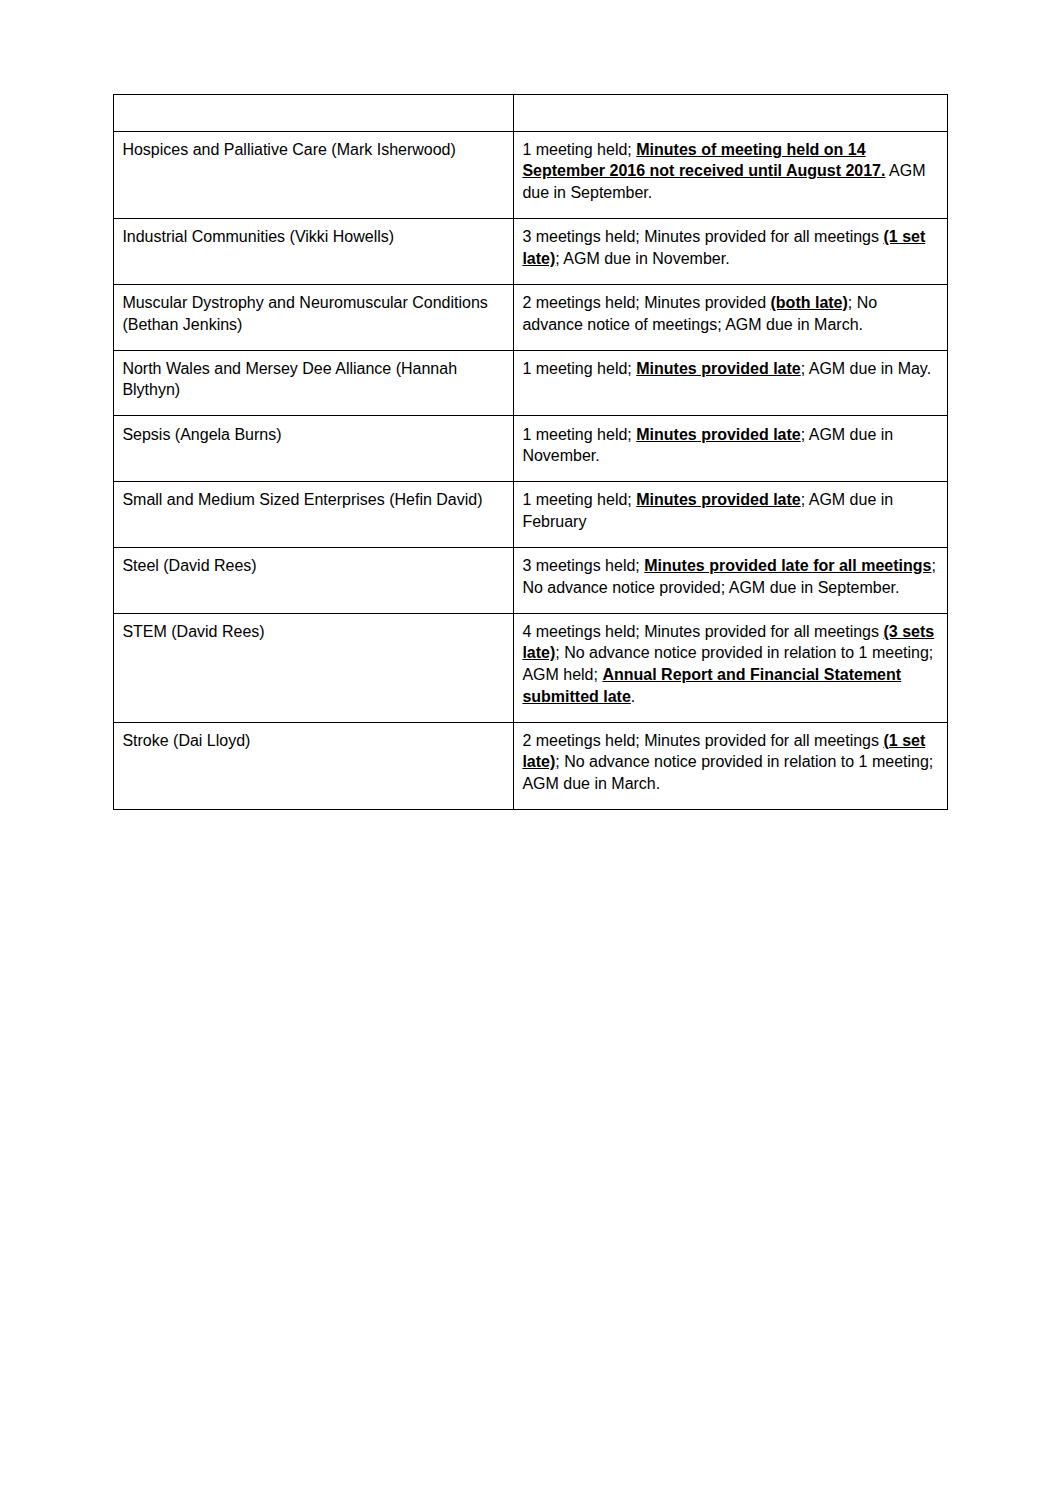| Hospices and Palliative Care (Mark Isherwood) | 1 meeting held; Minutes of meeting held on 14 September 2016 not received until August 2017. AGM due in September. |
| Industrial Communities (Vikki Howells) | 3 meetings held; Minutes provided for all meetings (1 set late) ; AGM due in November. |
| Muscular Dystrophy and Neuromuscular Conditions (Bethan Jenkins) | 2 meetings held; Minutes provided (both late) ; No advance notice of meetings; AGM due in March. |
| North Wales and Mersey Dee Alliance (Hannah Blythyn) | 1 meeting held; Minutes provided late ; AGM due in May. |
| Sepsis (Angela Burns) | 1 meeting held; Minutes provided late ; AGM due in November. |
| Small and Medium Sized Enterprises (Hefin David) | 1 meeting held; Minutes provided late ; AGM due in February |
| Steel (David Rees) | 3 meetings held; Minutes provided late for all meetings ; No advance notice provided; AGM due in September. |
| STEM (David Rees) | 4 meetings held; Minutes provided for all meetings (3 sets late) ; No advance notice provided in relation to 1 meeting; AGM held; Annual Report and Financial Statement submitted late . |
| Stroke (Dai Lloyd) | 2 meetings held; Minutes provided for all meetings (1 set late) ; No advance notice provided in relation to 1 meeting; AGM due in March. |